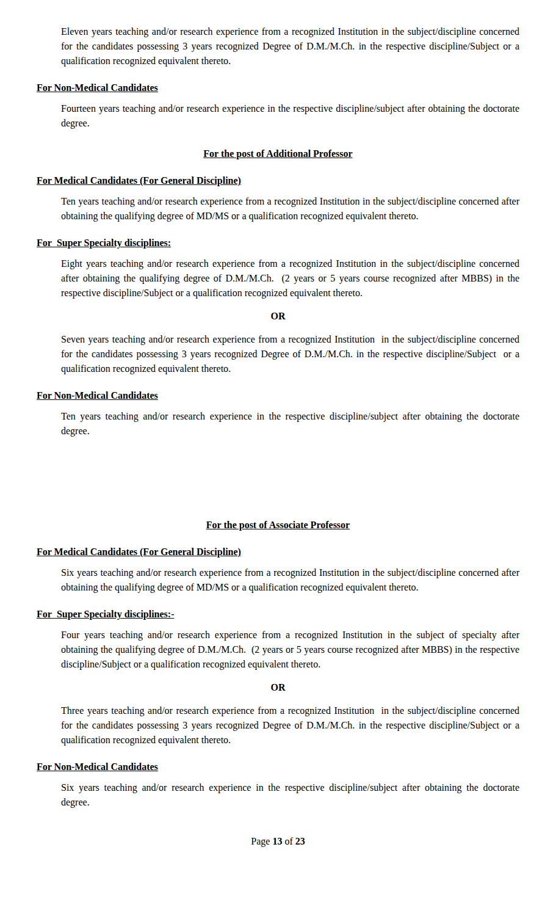Eleven years teaching and/or research experience from a recognized Institution in the subject/discipline concerned for the candidates possessing 3 years recognized Degree of D.M./M.Ch. in the respective discipline/Subject or a qualification recognized equivalent thereto.
For Non-Medical Candidates
Fourteen years teaching and/or research experience in the respective discipline/subject after obtaining the doctorate degree.
For the post of Additional Professor
For Medical Candidates (For General Discipline)
Ten years teaching and/or research experience from a recognized Institution in the subject/discipline concerned after obtaining the qualifying degree of MD/MS or a qualification recognized equivalent thereto.
For Super Specialty disciplines:
Eight years teaching and/or research experience from a recognized Institution in the subject/discipline concerned after obtaining the qualifying degree of D.M./M.Ch. (2 years or 5 years course recognized after MBBS) in the respective discipline/Subject or a qualification recognized equivalent thereto.
OR
Seven years teaching and/or research experience from a recognized Institution in the subject/discipline concerned for the candidates possessing 3 years recognized Degree of D.M./M.Ch. in the respective discipline/Subject or a qualification recognized equivalent thereto.
For Non-Medical Candidates
Ten years teaching and/or research experience in the respective discipline/subject after obtaining the doctorate degree.
For the post of Associate Professor
For Medical Candidates (For General Discipline)
Six years teaching and/or research experience from a recognized Institution in the subject/discipline concerned after obtaining the qualifying degree of MD/MS or a qualification recognized equivalent thereto.
For Super Specialty disciplines:-
Four years teaching and/or research experience from a recognized Institution in the subject of specialty after obtaining the qualifying degree of D.M./M.Ch. (2 years or 5 years course recognized after MBBS) in the respective discipline/Subject or a qualification recognized equivalent thereto.
OR
Three years teaching and/or research experience from a recognized Institution in the subject/discipline concerned for the candidates possessing 3 years recognized Degree of D.M./M.Ch. in the respective discipline/Subject or a qualification recognized equivalent thereto.
For Non-Medical Candidates
Six years teaching and/or research experience in the respective discipline/subject after obtaining the doctorate degree.
Page 13 of 23